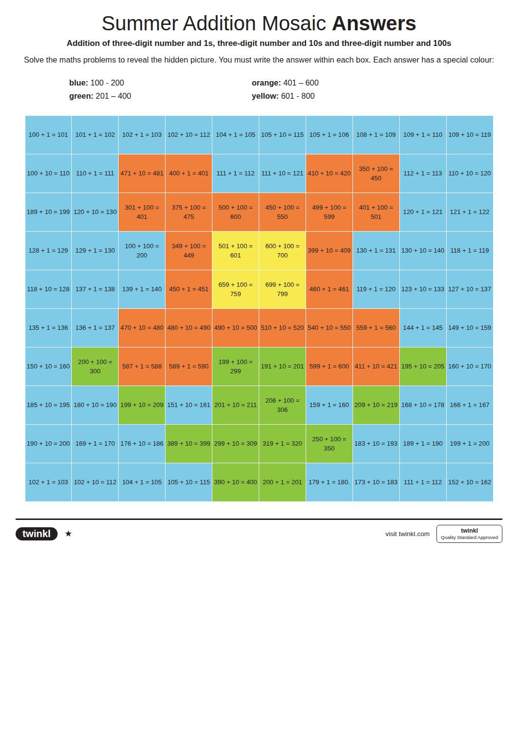Summer Addition Mosaic Answers
Addition of three-digit number and 1s, three-digit number and 10s and three-digit number and 100s
Solve the maths problems to reveal the hidden picture. You must write the answer within each box. Each answer has a special colour:
| blue: 100 - 200 | orange: 401 – 600 |
| green: 201 – 400 | yellow: 601 - 800 |
| 100 + 1 = 101 | 101 + 1 = 102 | 102 + 1 = 103 | 102 + 10 = 112 | 104 + 1 = 105 | 105 + 10 = 115 | 105 + 1 = 106 | 108 + 1 = 109 | 109 + 1 = 110 | 109 + 10 = 119 |
| 100 + 10 = 110 | 110 + 1 = 111 | 471 + 10 = 481 | 400 + 1 = 401 | 111 + 1 = 112 | 111 + 10 = 121 | 410 + 10 = 420 | 350 + 100 = 450 | 112 + 1 = 113 | 110 + 10 = 120 |
| 189 + 10 = 199 | 120 + 10 = 130 | 301 + 100 = 401 | 375 + 100 = 475 | 500 + 100 = 600 | 450 + 100 = 550 | 499 + 100 = 599 | 401 + 100 = 501 | 120 + 1 = 121 | 121 + 1 = 122 |
| 128 + 1 = 129 | 129 + 1 = 130 | 100 + 100 = 200 | 349 + 100 = 449 | 501 + 100 = 601 | 600 + 100 = 700 | 399 + 10 = 409 | 130 + 1 = 131 | 130 + 10 = 140 | 118 + 1 = 119 |
| 118 + 10 = 128 | 137 + 1 = 138 | 139 + 1 = 140 | 450 + 1 = 451 | 659 + 100 = 759 | 699 + 100 = 799 | 460 + 1 = 461 | 119 + 1 = 120 | 123 + 10 = 133 | 127 + 10 = 137 |
| 135 + 1 = 136 | 136 + 1 = 137 | 470 + 10 = 480 | 480 + 10 = 490 | 490 + 10 = 500 | 510 + 10 = 520 | 540 + 10 = 550 | 559 + 1 = 560 | 144 + 1 = 145 | 149 + 10 = 159 |
| 150 + 10 = 160 | 200 + 100 = 300 | 587 + 1 = 588 | 589 + 1 = 590 | 199 + 100 = 299 | 191 + 10 = 201 | 599 + 1 = 600 | 411 + 10 = 421 | 195 + 10 = 205 | 160 + 10 = 170 |
| 185 + 10 = 195 | 180 + 10 = 190 | 199 + 10 = 209 | 151 + 10 = 161 | 201 + 10 = 211 | 206 + 100 = 306 | 159 + 1 = 160 | 209 + 10 = 219 | 168 + 10 = 178 | 166 + 1 = 167 |
| 190 + 10 = 200 | 169 + 1 = 170 | 176 + 10 = 186 | 389 + 10 = 399 | 299 + 10 = 309 | 319 + 1 = 320 | 250 + 100 = 350 | 183 + 10 = 193 | 189 + 1 = 190 | 199 + 1 = 200 |
| 102 + 1 = 103 | 102 + 10 = 112 | 104 + 1 = 105 | 105 + 10 = 115 | 390 + 10 = 400 | 200 + 1 = 201 | 179 + 1 = 180. | 173 + 10 = 183 | 111 + 1 = 112 | 152 + 10 = 162 |
twinkl ★
visit twinkl.com twinkl Quality Standard Approved